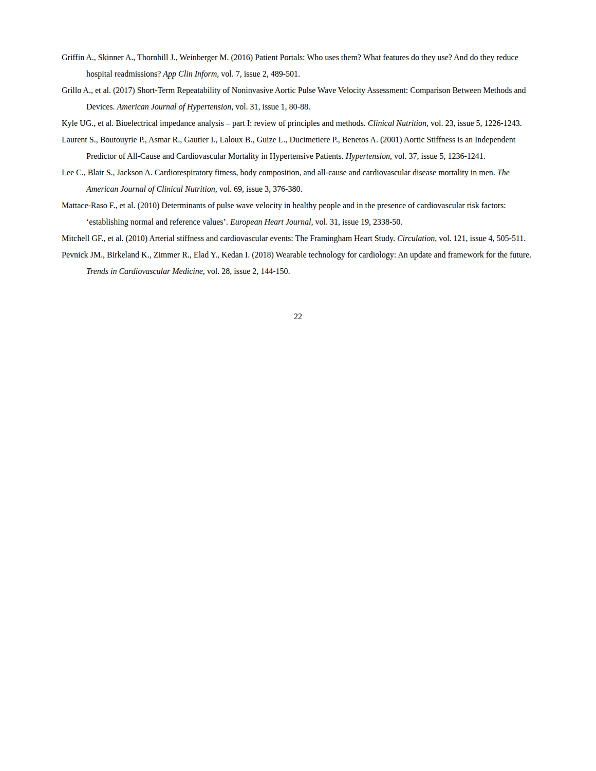Griffin A., Skinner A., Thornhill J., Weinberger M. (2016) Patient Portals: Who uses them? What features do they use? And do they reduce hospital readmissions? App Clin Inform, vol. 7, issue 2, 489-501.
Grillo A., et al. (2017) Short-Term Repeatability of Noninvasive Aortic Pulse Wave Velocity Assessment: Comparison Between Methods and Devices. American Journal of Hypertension, vol. 31, issue 1, 80-88.
Kyle UG., et al. Bioelectrical impedance analysis – part I: review of principles and methods. Clinical Nutrition, vol. 23, issue 5, 1226-1243.
Laurent S., Boutouyrie P., Asmar R., Gautier I., Laloux B., Guize L., Ducimetiere P., Benetos A. (2001) Aortic Stiffness is an Independent Predictor of All-Cause and Cardiovascular Mortality in Hypertensive Patients. Hypertension, vol. 37, issue 5, 1236-1241.
Lee C., Blair S., Jackson A. Cardiorespiratory fitness, body composition, and all-cause and cardiovascular disease mortality in men. The American Journal of Clinical Nutrition, vol. 69, issue 3, 376-380.
Mattace-Raso F., et al. (2010) Determinants of pulse wave velocity in healthy people and in the presence of cardiovascular risk factors: ‘establishing normal and reference values’. European Heart Journal, vol. 31, issue 19, 2338-50.
Mitchell GF., et al. (2010) Arterial stiffness and cardiovascular events: The Framingham Heart Study. Circulation, vol. 121, issue 4, 505-511.
Pevnick JM., Birkeland K., Zimmer R., Elad Y., Kedan I. (2018) Wearable technology for cardiology: An update and framework for the future. Trends in Cardiovascular Medicine, vol. 28, issue 2, 144-150.
22